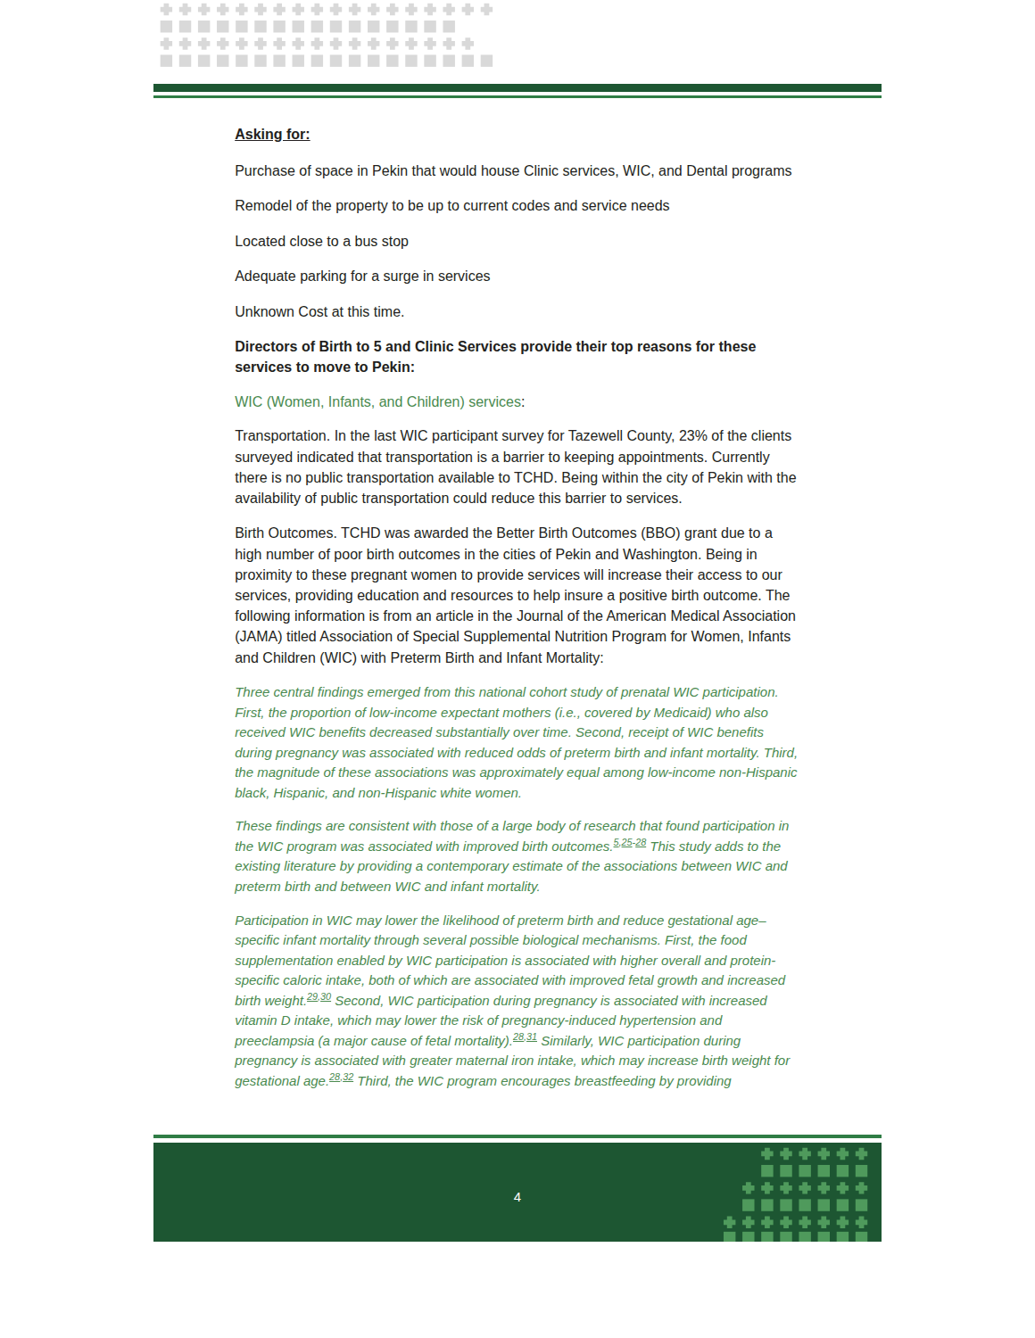Asking for:
Purchase of space in Pekin that would house Clinic services, WIC, and Dental programs
Remodel of the property to be up to current codes and service needs
Located close to a bus stop
Adequate parking for a surge in services
Unknown Cost at this time.
Directors of Birth to 5 and Clinic Services provide their top reasons for these services to move to Pekin:
WIC (Women, Infants, and Children) services:
Transportation. In the last WIC participant survey for Tazewell County, 23% of the clients surveyed indicated that transportation is a barrier to keeping appointments. Currently there is no public transportation available to TCHD. Being within the city of Pekin with the availability of public transportation could reduce this barrier to services.
Birth Outcomes. TCHD was awarded the Better Birth Outcomes (BBO) grant due to a high number of poor birth outcomes in the cities of Pekin and Washington. Being in proximity to these pregnant women to provide services will increase their access to our services, providing education and resources to help insure a positive birth outcome. The following information is from an article in the Journal of the American Medical Association (JAMA) titled Association of Special Supplemental Nutrition Program for Women, Infants and Children (WIC) with Preterm Birth and Infant Mortality:
Three central findings emerged from this national cohort study of prenatal WIC participation. First, the proportion of low-income expectant mothers (i.e., covered by Medicaid) who also received WIC benefits decreased substantially over time. Second, receipt of WIC benefits during pregnancy was associated with reduced odds of preterm birth and infant mortality. Third, the magnitude of these associations was approximately equal among low-income non-Hispanic black, Hispanic, and non-Hispanic white women.
These findings are consistent with those of a large body of research that found participation in the WIC program was associated with improved birth outcomes.5,25-28 This study adds to the existing literature by providing a contemporary estimate of the associations between WIC and preterm birth and between WIC and infant mortality.
Participation in WIC may lower the likelihood of preterm birth and reduce gestational age–specific infant mortality through several possible biological mechanisms. First, the food supplementation enabled by WIC participation is associated with higher overall and protein-specific caloric intake, both of which are associated with improved fetal growth and increased birth weight.29,30 Second, WIC participation during pregnancy is associated with increased vitamin D intake, which may lower the risk of pregnancy-induced hypertension and preeclampsia (a major cause of fetal mortality).28,31 Similarly, WIC participation during pregnancy is associated with greater maternal iron intake, which may increase birth weight for gestational age.28,32 Third, the WIC program encourages breastfeeding by providing
4